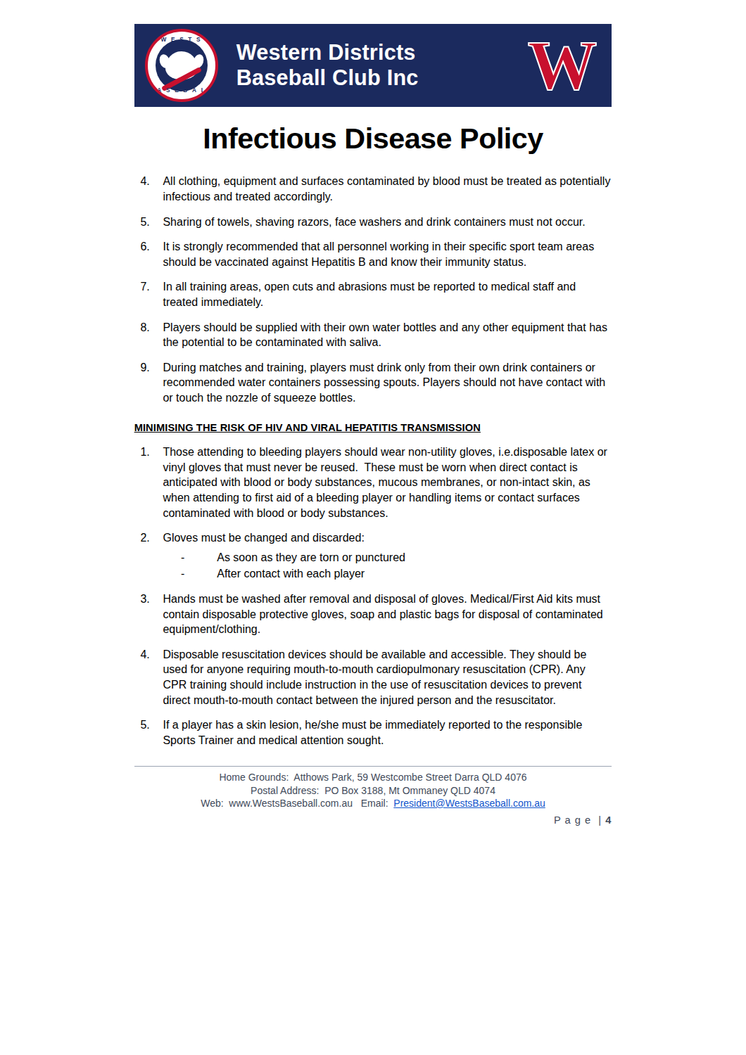W E S T S
B A S E B A L L
Western Districts
Baseball Club Inc
W
Infectious Disease Policy
4. All clothing, equipment and surfaces contaminated by blood must be treated as potentially infectious and treated accordingly.
5. Sharing of towels, shaving razors, face washers and drink containers must not occur.
6. It is strongly recommended that all personnel working in their specific sport team areas should be vaccinated against Hepatitis B and know their immunity status.
7. In all training areas, open cuts and abrasions must be reported to medical staff and treated immediately.
8. Players should be supplied with their own water bottles and any other equipment that has the potential to be contaminated with saliva.
9. During matches and training, players must drink only from their own drink containers or recommended water containers possessing spouts. Players should not have contact with or touch the nozzle of squeeze bottles.
Minimising the risk of HIV and viral hepatitis transmission
1. Those attending to bleeding players should wear non-utility gloves, i.e.disposable latex or vinyl gloves that must never be reused. These must be worn when direct contact is anticipated with blood or body substances, mucous membranes, or non-intact skin, as when attending to first aid of a bleeding player or handling items or contact surfaces contaminated with blood or body substances.
2. Gloves must be changed and discarded:
-As soon as they are torn or punctured
-After contact with each player
3. Hands must be washed after removal and disposal of gloves. Medical/First Aid kits must contain disposable protective gloves, soap and plastic bags for disposal of contaminated equipment/clothing.
4. Disposable resuscitation devices should be available and accessible. They should be used for anyone requiring mouth-to-mouth cardiopulmonary resuscitation (CPR). Any CPR training should include instruction in the use of resuscitation devices to prevent direct mouth-to-mouth contact between the injured person and the resuscitator.
5. If a player has a skin lesion, he/she must be immediately reported to the responsible Sports Trainer and medical attention sought.
Home Grounds: Atthows Park, 59 Westcombe Street Darra QLD 4076
Postal Address: PO Box 3188, Mt Ommaney QLD 4074
Web: www.WestsBaseball.com.au Email: President@WestsBaseball.com.au
P a g e | 4